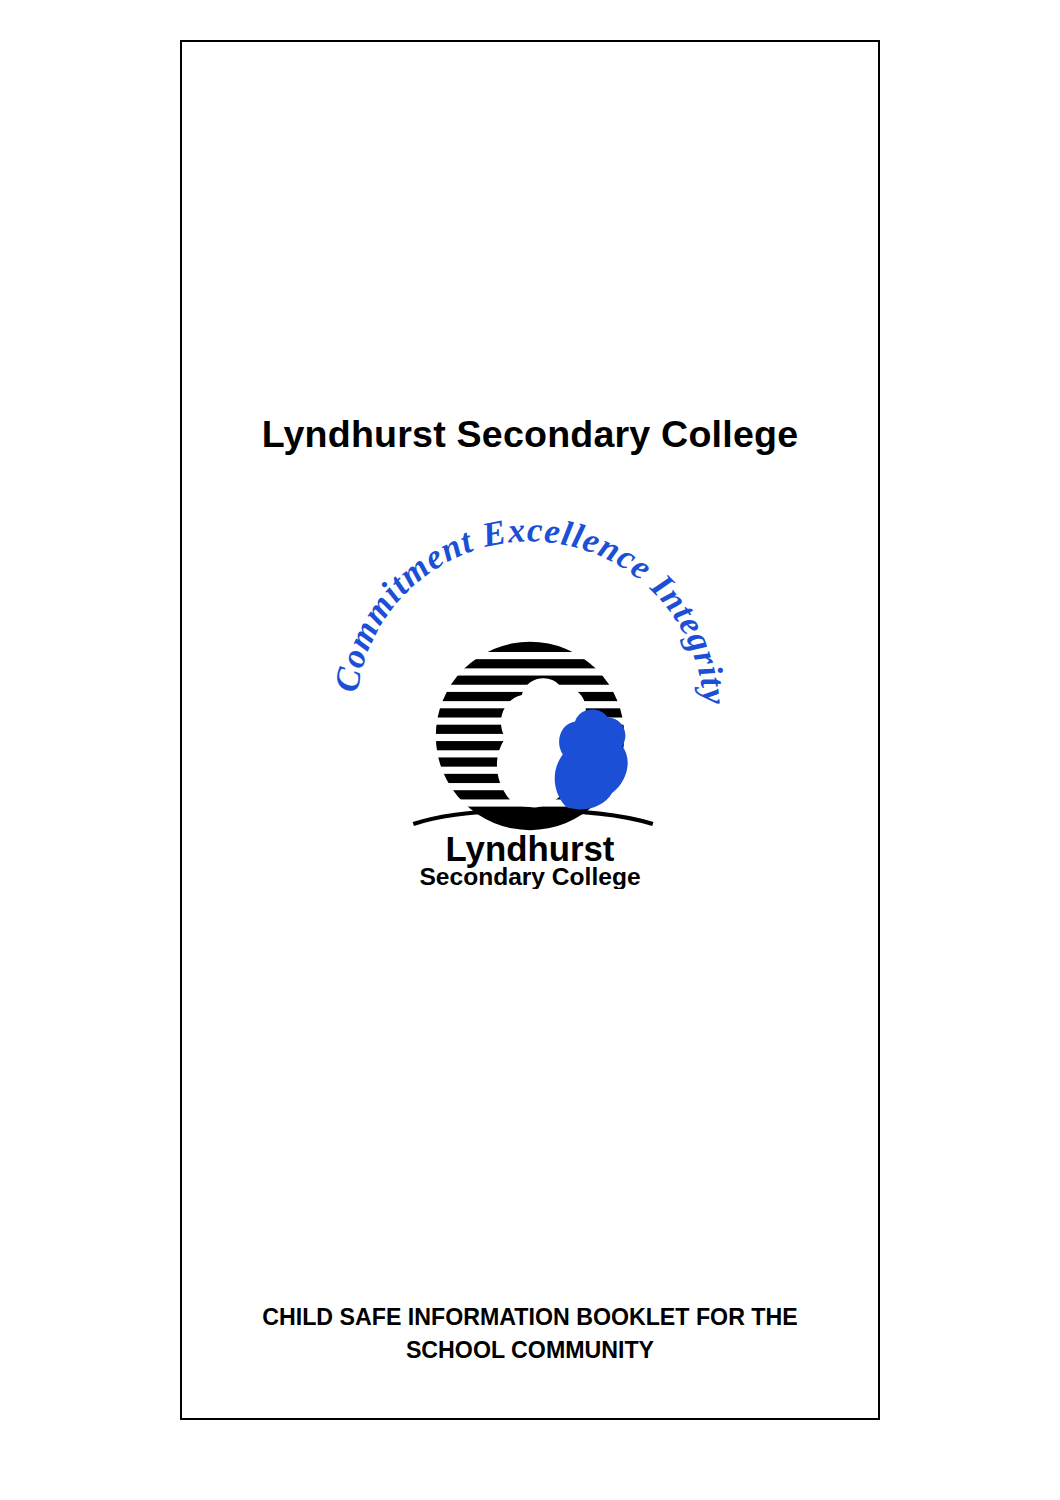Lyndhurst Secondary College
Commitment Excellence Integrity Lyndhurst Secondary College
CHILD SAFE INFORMATION BOOKLET FOR THE SCHOOL COMMUNITY